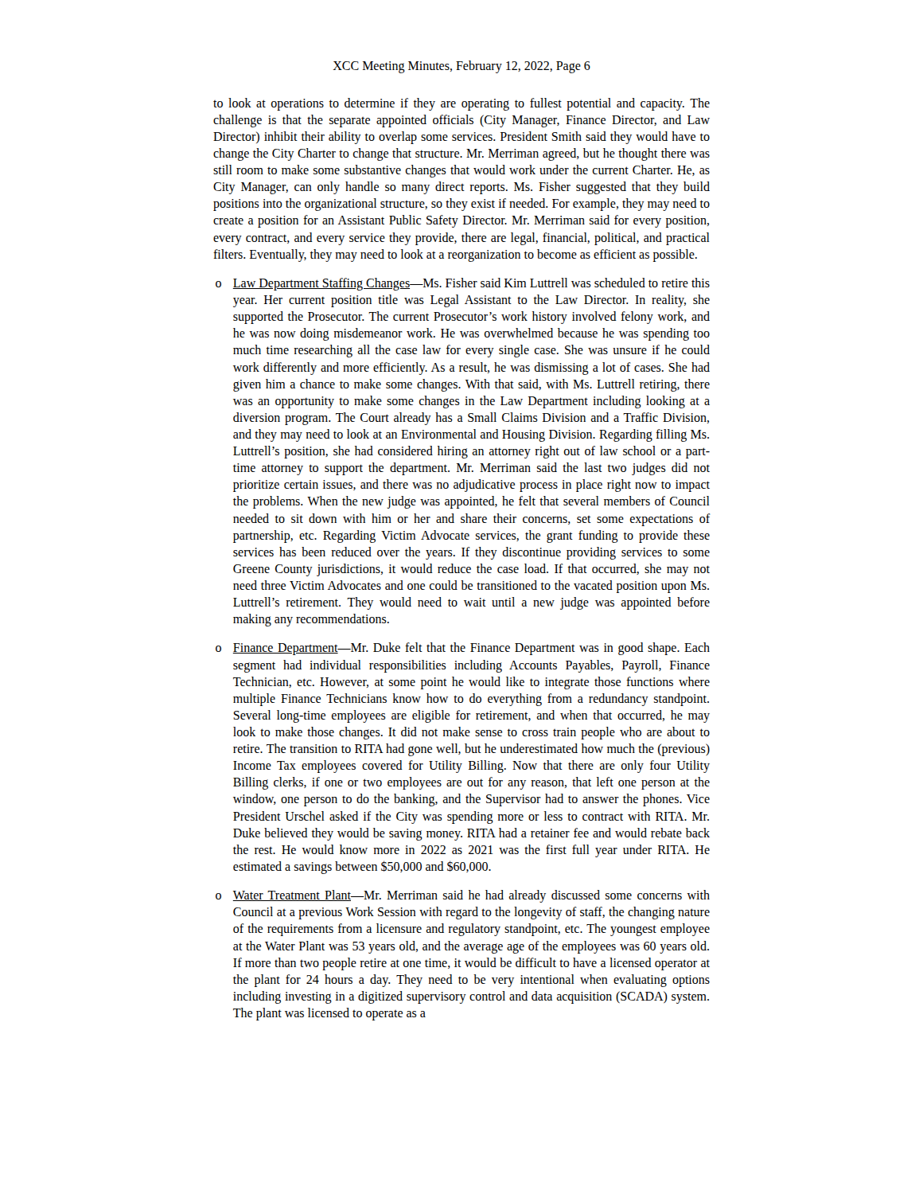XCC Meeting Minutes, February 12, 2022, Page 6
to look at operations to determine if they are operating to fullest potential and capacity. The challenge is that the separate appointed officials (City Manager, Finance Director, and Law Director) inhibit their ability to overlap some services. President Smith said they would have to change the City Charter to change that structure. Mr. Merriman agreed, but he thought there was still room to make some substantive changes that would work under the current Charter. He, as City Manager, can only handle so many direct reports. Ms. Fisher suggested that they build positions into the organizational structure, so they exist if needed. For example, they may need to create a position for an Assistant Public Safety Director. Mr. Merriman said for every position, every contract, and every service they provide, there are legal, financial, political, and practical filters. Eventually, they may need to look at a reorganization to become as efficient as possible.
Law Department Staffing Changes—Ms. Fisher said Kim Luttrell was scheduled to retire this year. Her current position title was Legal Assistant to the Law Director. In reality, she supported the Prosecutor. The current Prosecutor’s work history involved felony work, and he was now doing misdemeanor work. He was overwhelmed because he was spending too much time researching all the case law for every single case. She was unsure if he could work differently and more efficiently. As a result, he was dismissing a lot of cases. She had given him a chance to make some changes. With that said, with Ms. Luttrell retiring, there was an opportunity to make some changes in the Law Department including looking at a diversion program. The Court already has a Small Claims Division and a Traffic Division, and they may need to look at an Environmental and Housing Division. Regarding filling Ms. Luttrell’s position, she had considered hiring an attorney right out of law school or a part-time attorney to support the department. Mr. Merriman said the last two judges did not prioritize certain issues, and there was no adjudicative process in place right now to impact the problems. When the new judge was appointed, he felt that several members of Council needed to sit down with him or her and share their concerns, set some expectations of partnership, etc. Regarding Victim Advocate services, the grant funding to provide these services has been reduced over the years. If they discontinue providing services to some Greene County jurisdictions, it would reduce the case load. If that occurred, she may not need three Victim Advocates and one could be transitioned to the vacated position upon Ms. Luttrell’s retirement. They would need to wait until a new judge was appointed before making any recommendations.
Finance Department—Mr. Duke felt that the Finance Department was in good shape. Each segment had individual responsibilities including Accounts Payables, Payroll, Finance Technician, etc. However, at some point he would like to integrate those functions where multiple Finance Technicians know how to do everything from a redundancy standpoint. Several long-time employees are eligible for retirement, and when that occurred, he may look to make those changes. It did not make sense to cross train people who are about to retire. The transition to RITA had gone well, but he underestimated how much the (previous) Income Tax employees covered for Utility Billing. Now that there are only four Utility Billing clerks, if one or two employees are out for any reason, that left one person at the window, one person to do the banking, and the Supervisor had to answer the phones. Vice President Urschel asked if the City was spending more or less to contract with RITA. Mr. Duke believed they would be saving money. RITA had a retainer fee and would rebate back the rest. He would know more in 2022 as 2021 was the first full year under RITA. He estimated a savings between $50,000 and $60,000.
Water Treatment Plant—Mr. Merriman said he had already discussed some concerns with Council at a previous Work Session with regard to the longevity of staff, the changing nature of the requirements from a licensure and regulatory standpoint, etc. The youngest employee at the Water Plant was 53 years old, and the average age of the employees was 60 years old. If more than two people retire at one time, it would be difficult to have a licensed operator at the plant for 24 hours a day. They need to be very intentional when evaluating options including investing in a digitized supervisory control and data acquisition (SCADA) system. The plant was licensed to operate as a